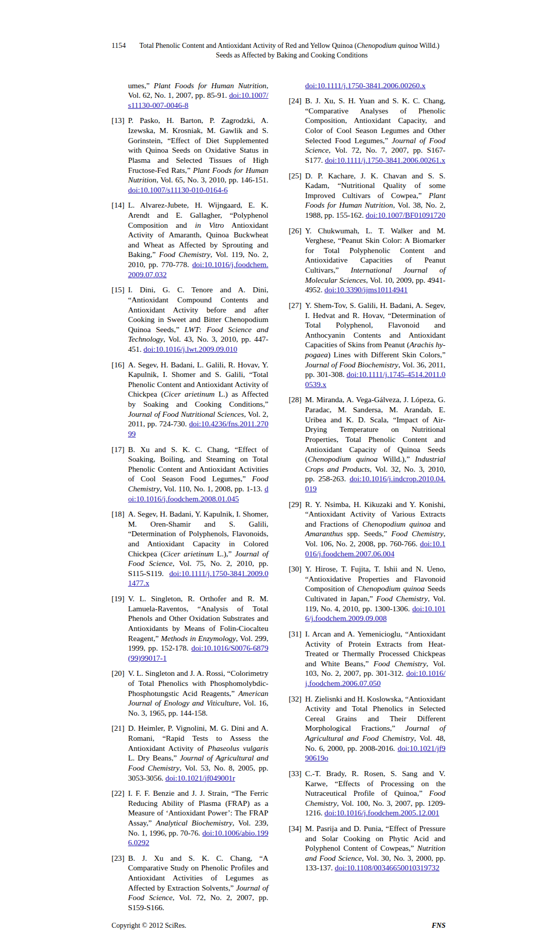1154 Total Phenolic Content and Antioxidant Activity of Red and Yellow Quinoa (Chenopodium quinoa Willd.)
Seeds as Affected by Baking and Cooking Conditions
umes,” Plant Foods for Human Nutrition, Vol. 62, No. 1, 2007, pp. 85-91. doi:10.1007/s11130-007-0046-8
[13] P. Pasko, H. Barton, P. Zagrodzki, A. Izewska, M. Krosniak, M. Gawlik and S. Gorinstein, “Effect of Diet Supplemented with Quinoa Seeds on Oxidative Status in Plasma and Selected Tissues of High Fructose-Fed Rats,” Plant Foods for Human Nutrition, Vol. 65, No. 3, 2010, pp. 146-151. doi:10.1007/s11130-010-0164-6
[14] L. Alvarez-Jubete, H. Wijngaard, E. K. Arendt and E. Gallagher, “Polyphenol Composition and in Vitro Antioxidant Activity of Amaranth, Quinoa Buckwheat and Wheat as Affected by Sprouting and Baking,” Food Chemistry, Vol. 119, No. 2, 2010, pp. 770-778. doi:10.1016/j.foodchem.2009.07.032
[15] I. Dini, G. C. Tenore and A. Dini, “Antioxidant Compound Contents and Antioxidant Activity before and after Cooking in Sweet and Bitter Chenopodium Quinoa Seeds,” LWT: Food Science and Technology, Vol. 43, No. 3, 2010, pp. 447-451. doi:10.1016/j.lwt.2009.09.010
[16] A. Segev, H. Badani, L. Galili, R. Hovav, Y. Kapulnik, I. Shomer and S. Galili, “Total Phenolic Content and Antioxidant Activity of Chickpea (Cicer arietinum L.) as Affected by Soaking and Cooking Conditions,” Journal of Food Nutritional Sciences, Vol. 2, 2011, pp. 724-730. doi:10.4236/fns.2011.27099
[17] B. Xu and S. K. C. Chang, “Effect of Soaking, Boiling, and Steaming on Total Phenolic Content and Antioxidant Activities of Cool Season Food Legumes,” Food Chemistry, Vol. 110, No. 1, 2008, pp. 1-13. doi:10.1016/j.foodchem.2008.01.045
[18] A. Segev, H. Badani, Y. Kapulnik, I. Shomer, M. Oren-Shamir and S. Galili, “Determination of Polyphenols, Flavonoids, and Antioxidant Capacity in Colored Chickpea (Cicer arietinum L.),” Journal of Food Science, Vol. 75, No. 2, 2010, pp. S115-S119. doi:10.1111/j.1750-3841.2009.01477.x
[19] V. L. Singleton, R. Orthofer and R. M. Lamuela-Raventos, “Analysis of Total Phenols and Other Oxidation Substrates and Antioxidants by Means of Folin-Ciocalteu Reagent,” Methods in Enzymology, Vol. 299, 1999, pp. 152-178. doi:10.1016/S0076-6879(99)99017-1
[20] V. L. Singleton and J. A. Rossi, “Colorimetry of Total Phenolics with Phosphomolybdic-Phosphotungstic Acid Reagents,” American Journal of Enology and Viticulture, Vol. 16, No. 3, 1965, pp. 144-158.
[21] D. Heimler, P. Vignolini, M. G. Dini and A. Romani, “Rapid Tests to Assess the Antioxidant Activity of Phaseolus vulgaris L. Dry Beans,” Journal of Agricultural and Food Chemistry, Vol. 53, No. 8, 2005, pp. 3053-3056. doi:10.1021/jf049001r
[22] I. F. F. Benzie and J. J. Strain, “The Ferric Reducing Ability of Plasma (FRAP) as a Measure of ‘Antioxidant Power’: The FRAP Assay,” Analytical Biochemistry, Vol. 239, No. 1, 1996, pp. 70-76. doi:10.1006/abio.1996.0292
[23] B. J. Xu and S. K. C. Chang, “A Comparative Study on Phenolic Profiles and Antioxidant Activities of Legumes as Affected by Extraction Solvents,” Journal of Food Science, Vol. 72, No. 2, 2007, pp. S159-S166.
doi:10.1111/j.1750-3841.2006.00260.x
[24] B. J. Xu, S. H. Yuan and S. K. C. Chang, “Comparative Analyses of Phenolic Composition, Antioxidant Capacity, and Color of Cool Season Legumes and Other Selected Food Legumes,” Journal of Food Science, Vol. 72, No. 7, 2007, pp. S167-S177. doi:10.1111/j.1750-3841.2006.00261.x
[25] D. P. Kachare, J. K. Chavan and S. S. Kadam, “Nutritional Quality of some Improved Cultivars of Cowpea,” Plant Foods for Human Nutrition, Vol. 38, No. 2, 1988, pp. 155-162. doi:10.1007/BF01091720
[26] Y. Chukwumah, L. T. Walker and M. Verghese, “Peanut Skin Color: A Biomarker for Total Polyphenolic Content and Antioxidative Capacities of Peanut Cultivars,” International Journal of Molecular Sciences, Vol. 10, 2009, pp. 4941-4952. doi:10.3390/ijms10114941
[27] Y. Shem-Tov, S. Galili, H. Badani, A. Segev, I. Hedvat and R. Hovav, “Determination of Total Polyphenol, Flavonoid and Anthocyanin Contents and Antioxidant Capacities of Skins from Peanut (Arachis hypogaea) Lines with Different Skin Colors,” Journal of Food Biochemistry, Vol. 36, 2011, pp. 301-308. doi:10.1111/j.1745-4514.2011.00539.x
[28] M. Miranda, A. Vega-Gálveza, J. Lópeza, G. Paradac, M. Sandersa, M. Arandab, E. Uribea and K. D. Scala, “Impact of Air-Drying Temperature on Nutritional Properties, Total Phenolic Content and Antioxidant Capacity of Quinoa Seeds (Chenopodium quinoa Willd.),” Industrial Crops and Products, Vol. 32, No. 3, 2010, pp. 258-263. doi:10.1016/j.indcrop.2010.04.019
[29] R. Y. Nsimba, H. Kikuzaki and Y. Konishi, “Antioxidant Activity of Various Extracts and Fractions of Chenopodium quinoa and Amaranthus spp. Seeds,” Food Chemistry, Vol. 106, No. 2, 2008, pp. 760-766. doi:10.1016/j.foodchem.2007.06.004
[30] Y. Hirose, T. Fujita, T. Ishii and N. Ueno, “Antioxidative Properties and Flavonoid Composition of Chenopodium quinoa Seeds Cultivated in Japan,” Food Chemistry, Vol. 119, No. 4, 2010, pp. 1300-1306. doi:10.1016/j.foodchem.2009.09.008
[31] I. Arcan and A. Yemenicioglu, “Antioxidant Activity of Protein Extracts from Heat-Treated or Thermally Processed Chickpeas and White Beans,” Food Chemistry, Vol. 103, No. 2, 2007, pp. 301-312. doi:10.1016/j.foodchem.2006.07.050
[32] H. Zielisnki and H. Koslowska, “Antioxidant Activity and Total Phenolics in Selected Cereal Grains and Their Different Morphological Fractions,” Journal of Agricultural and Food Chemistry, Vol. 48, No. 6, 2000, pp. 2008-2016. doi:10.1021/jf990619o
[33] C.-T. Brady, R. Rosen, S. Sang and V. Karwe, “Effects of Processing on the Nutraceutical Profile of Quinoa,” Food Chemistry, Vol. 100, No. 3, 2007, pp. 1209-1216. doi:10.1016/j.foodchem.2005.12.001
[34] M. Pasrija and D. Punia, “Effect of Pressure and Solar Cooking on Phytic Acid and Polyphenol Content of Cowpeas,” Nutrition and Food Science, Vol. 30, No. 3, 2000, pp. 133-137. doi:10.1108/00346650010319732
Copyright © 2012 SciRes.
FNS